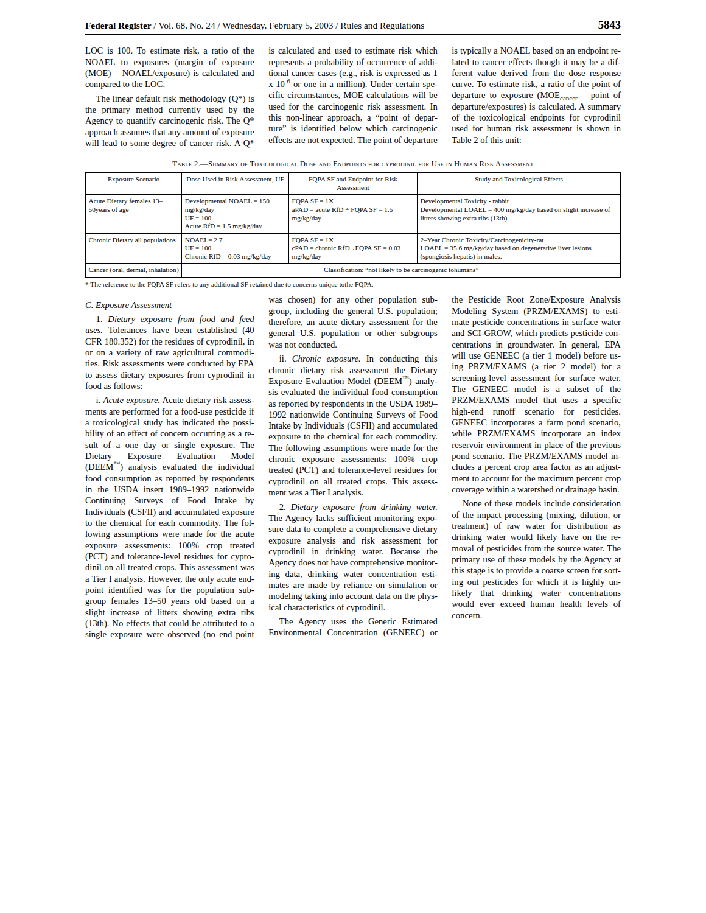Federal Register / Vol. 68, No. 24 / Wednesday, February 5, 2003 / Rules and Regulations
5843
LOC is 100. To estimate risk, a ratio of the NOAEL to exposures (margin of exposure (MOE) = NOAEL/exposure) is calculated and compared to the LOC.
The linear default risk methodology (Q*) is the primary method currently used by the Agency to quantify carcinogenic risk. The Q* approach assumes that any amount of exposure will lead to some degree of cancer risk. A Q* is calculated and used to estimate risk which represents a probability of occurrence of additional cancer cases (e.g., risk is expressed as 1 x 10-6 or one in a million). Under certain specific circumstances, MOE calculations will be used for the carcinogenic risk assessment. In this non-linear approach, a “point of departure” is identified below which carcinogenic effects are not expected. The point of departure is typically a NOAEL based on an endpoint related to cancer effects though it may be a different value derived from the dose response curve. To estimate risk, a ratio of the point of departure to exposure (MOEcancer = point of departure/exposures) is calculated. A summary of the toxicological endpoints for cyprodinil used for human risk assessment is shown in Table 2 of this unit:
Table 2.—Summary of Toxicological Dose and Endpoints for cyprodinil for Use in Human Risk Assessment
| Exposure Scenario | Dose Used in Risk Assessment, UF | FQPA SF and Endpoint for Risk Assessment | Study and Toxicological Effects |
| --- | --- | --- | --- |
| Acute Dietary females 13–50years of age | Developmental NOAEL = 150 mg/kg/day UF = 100 Acute RfD = 1.5 mg/kg/day | FQPA SF = 1X aPAD = acute RfD ÷ FQPA SF = 1.5 mg/kg/day | Developmental Toxicity - rabbit Developmental LOAEL = 400 mg/kg/day based on slight increase of litters showing extra ribs (13th). |
| Chronic Dietary all populations | NOAEL= 2.7 UF = 100 Chronic RfD = 0.03 mg/kg/day | FQPA SF = 1X cPAD = chronic RfD ÷FQPA SF = 0.03 mg/kg/day | 2–Year Chronic Toxicity/Carcinogenicity-rat LOAEL = 35.6 mg/kg/day based on degenerative liver lesions (spongiosis hepatis) in males. |
| Cancer (oral, dermal, inhalation) | Classification: “not likely to be carcinogenic tohumans” |
* The reference to the FQPA SF refers to any additional SF retained due to concerns unique tothe FQPA.
C. Exposure Assessment
1. Dietary exposure from food and feed uses. Tolerances have been established (40 CFR 180.352) for the residues of cyprodinil, in or on a variety of raw agricultural commodities. Risk assessments were conducted by EPA to assess dietary exposures from cyprodinil in food as follows:
i. Acute exposure. Acute dietary risk assessments are performed for a food-use pesticide if a toxicological study has indicated the possibility of an effect of concern occurring as a result of a one day or single exposure. The Dietary Exposure Evaluation Model (DEEM™) analysis evaluated the individual food consumption as reported by respondents in the USDA insert 1989–1992 nationwide Continuing Surveys of Food Intake by Individuals (CSFII) and accumulated exposure to the chemical for each commodity. The following assumptions were made for the acute exposure assessments: 100% crop treated (PCT) and tolerance-level residues for cyprodinil on all treated crops. This assessment was a Tier I analysis. However, the only acute endpoint identified was for the population subgroup females 13–50 years old based on a slight increase of litters showing extra ribs (13th). No effects that could be attributed to a single exposure were observed (no end point was chosen) for any other population subgroup, including the general U.S. population; therefore, an acute dietary assessment for the general U.S. population or other subgroups was not conducted.
ii. Chronic exposure. In conducting this chronic dietary risk assessment the Dietary Exposure Evaluation Model (DEEM™) analysis evaluated the individual food consumption as reported by respondents in the USDA 1989–1992 nationwide Continuing Surveys of Food Intake by Individuals (CSFII) and accumulated exposure to the chemical for each commodity. The following assumptions were made for the chronic exposure assessments: 100% crop treated (PCT) and tolerance-level residues for cyprodinil on all treated crops. This assessment was a Tier I analysis.
2. Dietary exposure from drinking water. The Agency lacks sufficient monitoring exposure data to complete a comprehensive dietary exposure analysis and risk assessment for cyprodinil in drinking water. Because the Agency does not have comprehensive monitoring data, drinking water concentration estimates are made by reliance on simulation or modeling taking into account data on the physical characteristics of cyprodinil.
The Agency uses the Generic Estimated Environmental Concentration (GENEEC) or the Pesticide Root Zone/Exposure Analysis Modeling System (PRZM/EXAMS) to estimate pesticide concentrations in surface water and SCI-GROW, which predicts pesticide concentrations in groundwater. In general, EPA will use GENEEC (a tier 1 model) before using PRZM/EXAMS (a tier 2 model) for a screening-level assessment for surface water. The GENEEC model is a subset of the PRZM/EXAMS model that uses a specific high-end runoff scenario for pesticides. GENEEC incorporates a farm pond scenario, while PRZM/EXAMS incorporate an index reservoir environment in place of the previous pond scenario. The PRZM/EXAMS model includes a percent crop area factor as an adjustment to account for the maximum percent crop coverage within a watershed or drainage basin.
None of these models include consideration of the impact processing (mixing, dilution, or treatment) of raw water for distribution as drinking water would likely have on the removal of pesticides from the source water. The primary use of these models by the Agency at this stage is to provide a coarse screen for sorting out pesticides for which it is highly unlikely that drinking water concentrations would ever exceed human health levels of concern.